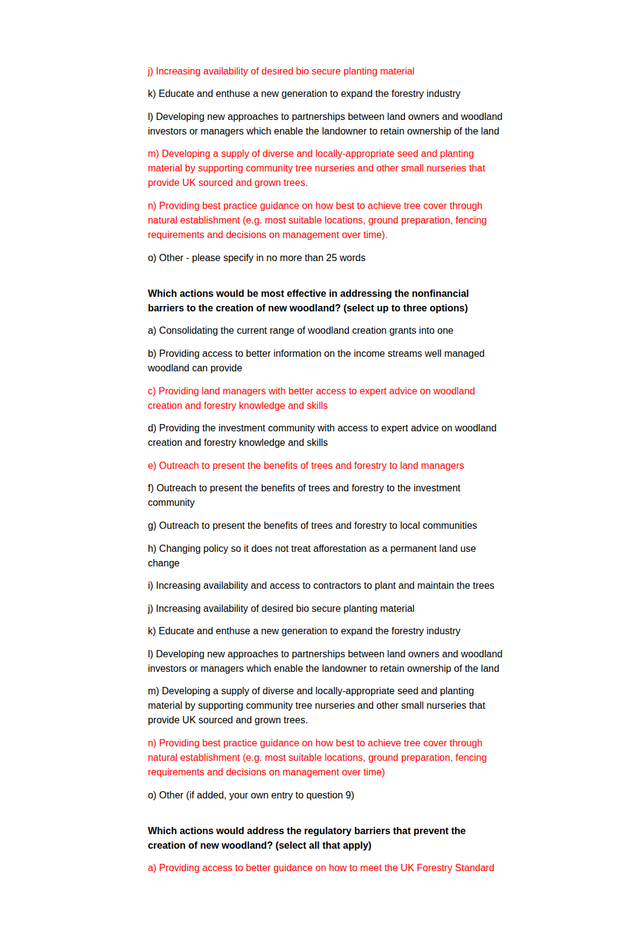j) Increasing availability of desired bio secure planting material
k) Educate and enthuse a new generation to expand the forestry industry
l) Developing new approaches to partnerships between land owners and woodland investors or managers which enable the landowner to retain ownership of the land
m) Developing a supply of diverse and locally-appropriate seed and planting material by supporting community tree nurseries and other small nurseries that provide UK sourced and grown trees.
n) Providing best practice guidance on how best to achieve tree cover through natural establishment (e.g. most suitable locations, ground preparation, fencing requirements and decisions on management over time).
o) Other - please specify in no more than 25 words
Which actions would be most effective in addressing the nonfinancial barriers to the creation of new woodland? (select up to three options)
a) Consolidating the current range of woodland creation grants into one
b) Providing access to better information on the income streams well managed woodland can provide
c) Providing land managers with better access to expert advice on woodland creation and forestry knowledge and skills
d) Providing the investment community with access to expert advice on woodland creation and forestry knowledge and skills
e) Outreach to present the benefits of trees and forestry to land managers
f) Outreach to present the benefits of trees and forestry to the investment community
g) Outreach to present the benefits of trees and forestry to local communities
h) Changing policy so it does not treat afforestation as a permanent land use change
i) Increasing availability and access to contractors to plant and maintain the trees
j) Increasing availability of desired bio secure planting material
k) Educate and enthuse a new generation to expand the forestry industry
l) Developing new approaches to partnerships between land owners and woodland investors or managers which enable the landowner to retain ownership of the land
m) Developing a supply of diverse and locally-appropriate seed and planting material by supporting community tree nurseries and other small nurseries that provide UK sourced and grown trees.
n) Providing best practice guidance on how best to achieve tree cover through natural establishment (e.g. most suitable locations, ground preparation, fencing requirements and decisions on management over time)
o) Other (if added, your own entry to question 9)
Which actions would address the regulatory barriers that prevent the creation of new woodland? (select all that apply)
a) Providing access to better guidance on how to meet the UK Forestry Standard